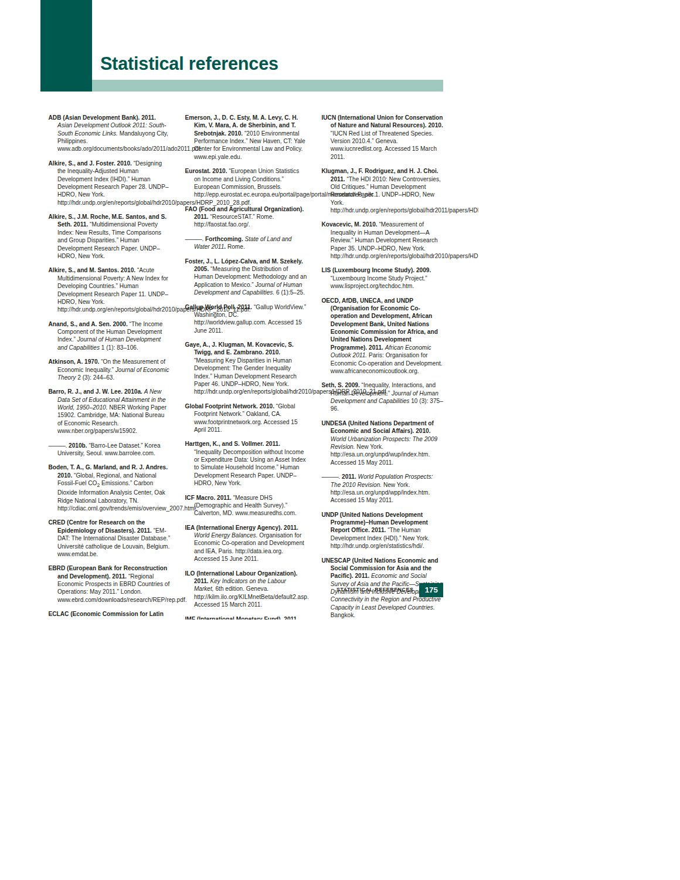Statistical references
ADB (Asian Development Bank). 2011. Asian Development Outlook 2011: South-South Economic Links. Mandaluyong City, Philippines. www.adb.org/documents/books/ado/2011/ado2011.pdf.
Alkire, S., and J. Foster. 2010. “Designing the Inequality-Adjusted Human Development Index (IHDI).” Human Development Research Paper 28. UNDP–HDRO, New York. http://hdr.undp.org/en/reports/global/hdr2010/papers/HDRP_2010_28.pdf.
Alkire, S., J.M. Roche, M.E. Santos, and S. Seth. 2011. “Multidimensional Poverty Index: New Results, Time Comparisons and Group Disparities.” Human Development Research Paper. UNDP–HDRO, New York.
Alkire, S., and M. Santos. 2010. “Acute Multidimensional Poverty: A New Index for Developing Countries.” Human Development Research Paper 11. UNDP–HDRO, New York. http://hdr.undp.org/en/reports/global/hdr2010/papers/HDRP_2010_11.pdf.
Anand, S., and A. Sen. 2000. “The Income Component of the Human Development Index.” Journal of Human Development and Capabilities 1 (1): 83–106.
Atkinson, A. 1970. “On the Measurement of Economic Inequality.” Journal of Economic Theory 2 (3): 244–63.
Barro, R. J., and J. W. Lee. 2010a. A New Data Set of Educational Attainment in the World, 1950–2010. NBER Working Paper 15902. Cambridge, MA: National Bureau of Economic Research. www.nber.org/papers/w15902.
———. 2010b. “Barro-Lee Dataset.” Korea University, Seoul. www.barrolee.com.
Boden, T. A., G. Marland, and R. J. Andres. 2010. “Global, Regional, and National Fossil-Fuel CO2 Emissions.” Carbon Dioxide Information Analysis Center, Oak Ridge National Laboratory, TN. http://cdiac.ornl.gov/trends/emis/overview_2007.html.
CRED (Centre for Research on the Epidemiology of Disasters). 2011. “EM-DAT: The International Disaster Database.” Université catholique de Louvain, Belgium. www.emdat.be.
EBRD (European Bank for Reconstruction and Development). 2011. “Regional Economic Prospects in EBRD Countries of Operations: May 2011.” London. www.ebrd.com/downloads/research/REP/rep.pdf.
ECLAC (Economic Commission for Latin America and the Caribbean). 2011. Preliminary Overview of the Economies of Latin America and the Caribbean. Santiago. www.eclac.org/cgi-bin/getProd.asp?xml=/publicaciones/xml/4/41974/P41974.xml&xsl=.
Emerson, J., D. C. Esty, M. A. Levy, C. H. Kim, V. Mara, A. de Sherbinin, and T. Srebotnjak. 2010. “2010 Environmental Performance Index.” New Haven, CT: Yale Center for Environmental Law and Policy. www.epi.yale.edu.
Eurostat. 2010. “European Union Statistics on Income and Living Conditions.” European Commission, Brussels. http://epp.eurostat.ec.europa.eu/portal/page/portal/microdata/eu_silc.
FAO (Food and Agricultural Organization). 2011. “ResourceSTAT.” Rome. http://faostat.fao.org/.
———. Forthcoming. State of Land and Water 2011. Rome.
Foster, J., L. López-Calva, and M. Szekely. 2005. “Measuring the Distribution of Human Development: Methodology and an Application to Mexico.” Journal of Human Development and Capabilities. 6 (1):5–25.
Gallup World Poll. 2011. “Gallup WorldView.” Washington, DC. http://worldview.gallup.com. Accessed 15 June 2011.
Gaye, A., J. Klugman, M. Kovacevic, S. Twigg, and E. Zambrano. 2010. “Measuring Key Disparities in Human Development: The Gender Inequality Index.” Human Development Research Paper 46. UNDP–HDRO, New York. http://hdr.undp.org/en/reports/global/hdr2010/papers/HDRP_2010_21.pdf.
Global Footprint Network. 2010. “Global Footprint Network.” Oakland, CA. www.footprintnetwork.org. Accessed 15 April 2011.
Harttgen, K., and S. Vollmer. 2011. “Inequality Decomposition without Income or Expenditure Data: Using an Asset Index to Simulate Household Income.” Human Development Research Paper. UNDP–HDRO, New York.
ICF Macro. 2011. “Measure DHS (Demographic and Health Survey).” Calverton, MD. www.measuredhs.com.
IEA (International Energy Agency). 2011. World Energy Balances. Organisation for Economic Co-operation and Development and IEA, Paris. http://data.iea.org. Accessed 15 June 2011.
ILO (International Labour Organization). 2011. Key Indicators on the Labour Market, 6th edition. Geneva. http://kilm.ilo.org/KILMnetBeta/default2.asp. Accessed 15 March 2011.
IMF (International Monetary Fund). 2011. “World Economic Outlook database, April 2011.” Washington, DC. www.imf.org/external/pubs/ft/weo/2011/01/weodata/index.aspx. Accessed 15 April 2011.
IPU (Inter-Parliamentary Union). 2011. “Women in National Parliaments: World Classification.” Geneva. www.ipu.org/wmn-e/classif.htm. Accessed 15 March 2011.
IUCN (International Union for Conservation of Nature and Natural Resources). 2010. “IUCN Red List of Threatened Species. Version 2010.4.” Geneva. www.iucnredlist.org. Accessed 15 March 2011.
Klugman, J., F. Rodriguez, and H. J. Choi. 2011. “The HDI 2010: New Controversies, Old Critiques.” Human Development Research Paper 1. UNDP–HDRO, New York. http://hdr.undp.org/en/reports/global/hdr2011/papers/HDRP_2011_01.pdf.
Kovacevic, M. 2010. “Measurement of Inequality in Human Development—A Review.” Human Development Research Paper 35. UNDP–HDRO, New York. http://hdr.undp.org/en/reports/global/hdr2010/papers/HDRP_2010_35.pdf.
LIS (Luxembourg Income Study). 2009. “Luxembourg Income Study Project.” www.lisproject.org/techdoc.htm.
OECD, AfDB, UNECA, and UNDP (Organisation for Economic Co-operation and Development, African Development Bank, United Nations Economic Commission for Africa, and United Nations Development Programme). 2011. African Economic Outlook 2011. Paris: Organisation for Economic Co-operation and Development. www.africaneconomicoutlook.org.
Seth, S. 2009. “Inequality, Interactions, and Human Development.” Journal of Human Development and Capabilities 10 (3): 375–96.
UNDESA (United Nations Department of Economic and Social Affairs). 2010. World Urbanization Prospects: The 2009 Revision. New York. http://esa.un.org/unpd/wup/index.htm. Accessed 15 May 2011.
———. 2011. World Population Prospects: The 2010 Revision. New York. http://esa.un.org/unpd/wpp/index.htm. Accessed 15 May 2011.
UNDP (United Nations Development Programme)–Human Development Report Office. 2011. “The Human Development Index (HDI).” New York. http://hdr.undp.org/en/statistics/hdi/.
UNESCAP (United Nations Economic and Social Commission for Asia and the Pacific). 2011. Economic and Social Survey of Asia and the Pacific—Sustaining Dynamism and Inclusive Development: Connectivity in the Region and Productive Capacity in Least Developed Countries. Bangkok. www.unescap.org/pdd/publications/survey2011/download/Econimic-and-Social-Survey-2011.pdf.
UNESCO (United Nations Educational, Scientific and Cultural Organization) Institute for Statistics. 2011. “UNESCO Institute for Statistics: Data Centre.” http://stats.uis.unesco.org. Accessed 15 May 2011.
Statistical references
175